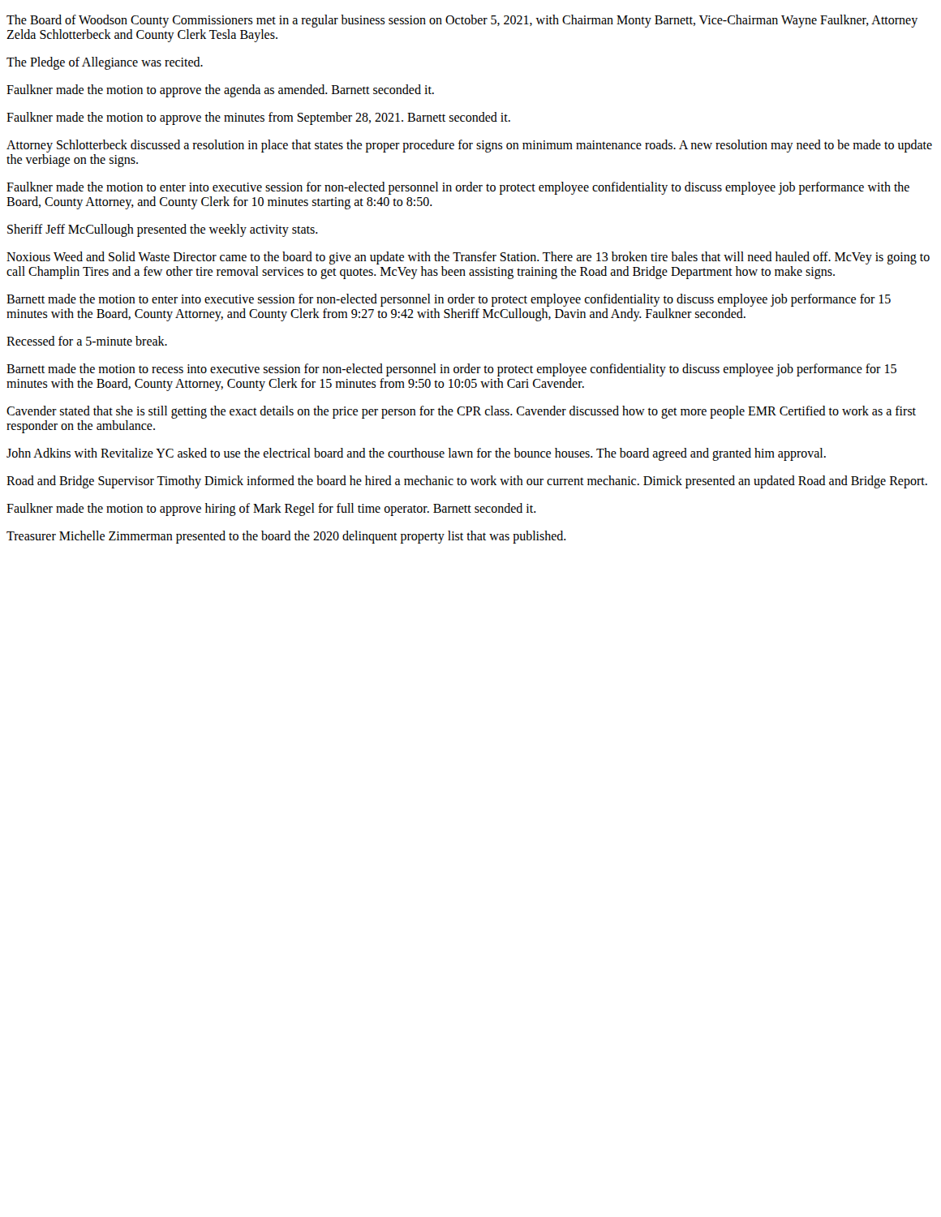The Board of Woodson County Commissioners met in a regular business session on October 5, 2021, with Chairman Monty Barnett, Vice-Chairman Wayne Faulkner, Attorney Zelda Schlotterbeck and County Clerk Tesla Bayles.
The Pledge of Allegiance was recited.
Faulkner made the motion to approve the agenda as amended. Barnett seconded it.
Faulkner made the motion to approve the minutes from September 28, 2021. Barnett seconded it.
Attorney Schlotterbeck discussed a resolution in place that states the proper procedure for signs on minimum maintenance roads. A new resolution may need to be made to update the verbiage on the signs.
Faulkner made the motion to enter into executive session for non-elected personnel in order to protect employee confidentiality to discuss employee job performance with the Board, County Attorney, and County Clerk for 10 minutes starting at 8:40 to 8:50.
Sheriff Jeff McCullough presented the weekly activity stats.
Noxious Weed and Solid Waste Director came to the board to give an update with the Transfer Station. There are 13 broken tire bales that will need hauled off. McVey is going to call Champlin Tires and a few other tire removal services to get quotes. McVey has been assisting training the Road and Bridge Department how to make signs.
Barnett made the motion to enter into executive session for non-elected personnel in order to protect employee confidentiality to discuss employee job performance for 15 minutes with the Board, County Attorney, and County Clerk from 9:27 to 9:42 with Sheriff McCullough, Davin and Andy. Faulkner seconded.
Recessed for a 5-minute break.
Barnett made the motion to recess into executive session for non-elected personnel in order to protect employee confidentiality to discuss employee job performance for 15 minutes with the Board, County Attorney, County Clerk for 15 minutes from 9:50 to 10:05 with Cari Cavender.
Cavender stated that she is still getting the exact details on the price per person for the CPR class. Cavender discussed how to get more people EMR Certified to work as a first responder on the ambulance.
John Adkins with Revitalize YC asked to use the electrical board and the courthouse lawn for the bounce houses. The board agreed and granted him approval.
Road and Bridge Supervisor Timothy Dimick informed the board he hired a mechanic to work with our current mechanic. Dimick presented an updated Road and Bridge Report.
Faulkner made the motion to approve hiring of Mark Regel for full time operator. Barnett seconded it.
Treasurer Michelle Zimmerman presented to the board the 2020 delinquent property list that was published.